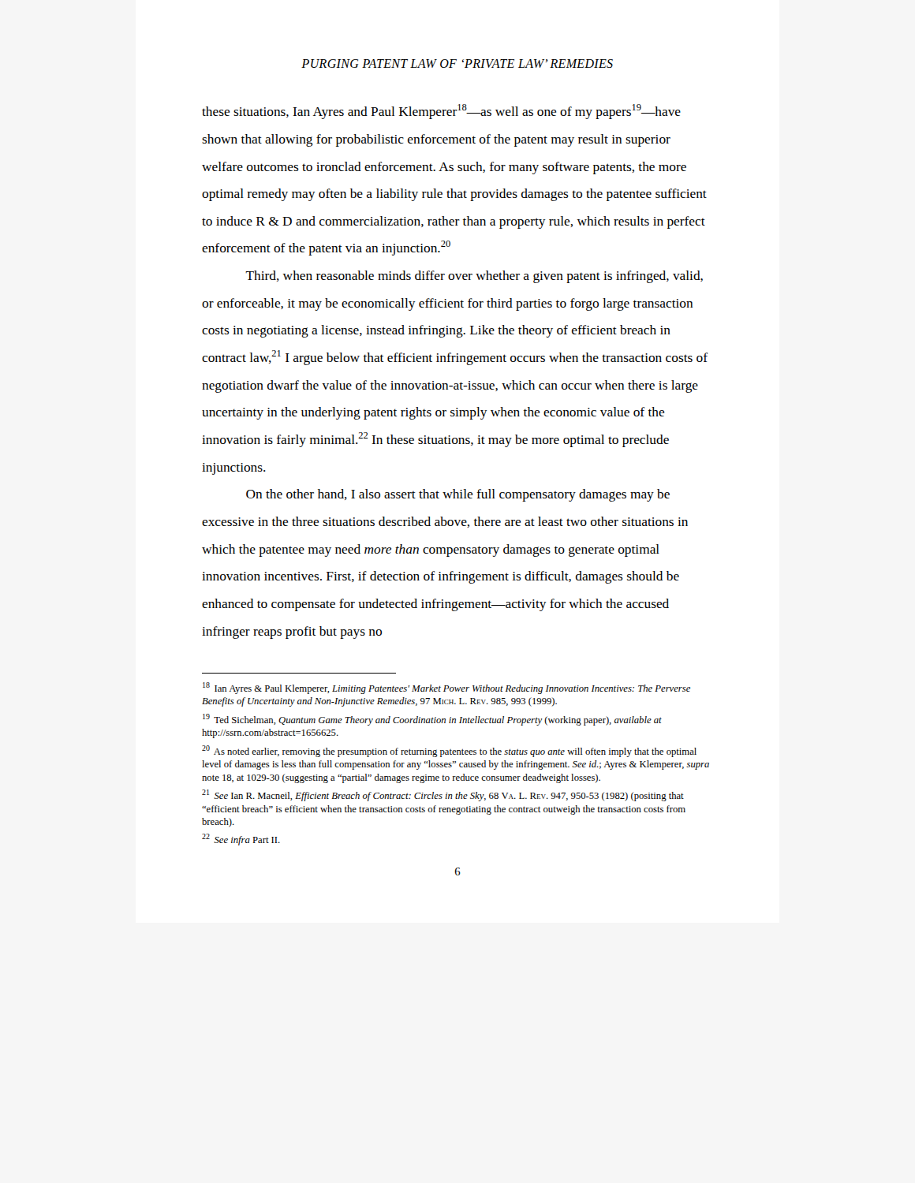PURGING PATENT LAW OF ‘PRIVATE LAW’ REMEDIES
these situations, Ian Ayres and Paul Klemperer18—as well as one of my papers19—have shown that allowing for probabilistic enforcement of the patent may result in superior welfare outcomes to ironclad enforcement. As such, for many software patents, the more optimal remedy may often be a liability rule that provides damages to the patentee sufficient to induce R & D and commercialization, rather than a property rule, which results in perfect enforcement of the patent via an injunction.20
Third, when reasonable minds differ over whether a given patent is infringed, valid, or enforceable, it may be economically efficient for third parties to forgo large transaction costs in negotiating a license, instead infringing. Like the theory of efficient breach in contract law,21 I argue below that efficient infringement occurs when the transaction costs of negotiation dwarf the value of the innovation-at-issue, which can occur when there is large uncertainty in the underlying patent rights or simply when the economic value of the innovation is fairly minimal.22 In these situations, it may be more optimal to preclude injunctions.
On the other hand, I also assert that while full compensatory damages may be excessive in the three situations described above, there are at least two other situations in which the patentee may need more than compensatory damages to generate optimal innovation incentives. First, if detection of infringement is difficult, damages should be enhanced to compensate for undetected infringement—activity for which the accused infringer reaps profit but pays no
18 Ian Ayres & Paul Klemperer, Limiting Patentees' Market Power Without Reducing Innovation Incentives: The Perverse Benefits of Uncertainty and Non-Injunctive Remedies, 97 Mich. L. Rev. 985, 993 (1999).
19 Ted Sichelman, Quantum Game Theory and Coordination in Intellectual Property (working paper), available at http://ssrn.com/abstract=1656625.
20 As noted earlier, removing the presumption of returning patentees to the status quo ante will often imply that the optimal level of damages is less than full compensation for any “losses” caused by the infringement. See id.; Ayres & Klemperer, supra note 18, at 1029-30 (suggesting a “partial” damages regime to reduce consumer deadweight losses).
21 See Ian R. Macneil, Efficient Breach of Contract: Circles in the Sky, 68 Va. L. Rev. 947, 950-53 (1982) (positing that “efficient breach” is efficient when the transaction costs of renegotiating the contract outweigh the transaction costs from breach).
22 See infra Part II.
6